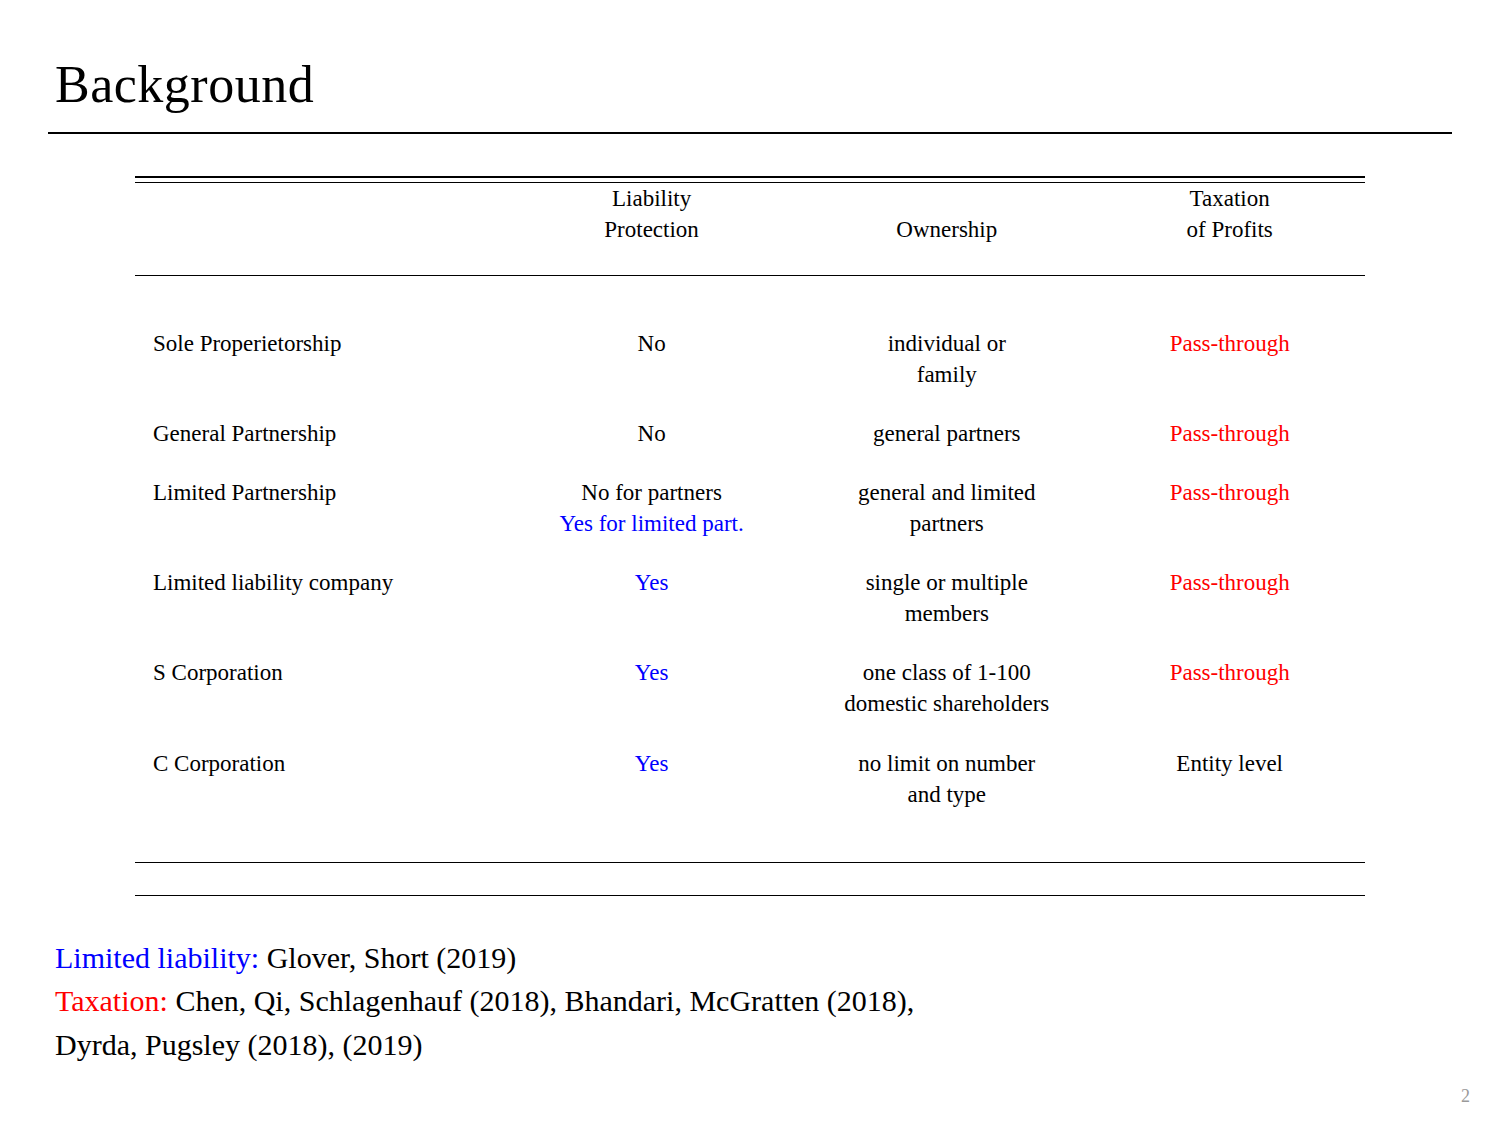Background
| | Liability Protection | Ownership | Taxation of Profits |
| --- | --- | --- | --- |
| Sole Properietorship | No | individual or family | Pass-through |
| General Partnership | No | general partners | Pass-through |
| Limited Partnership | No for partners Yes for limited part. | general and limited partners | Pass-through |
| Limited liability company | Yes | single or multiple members | Pass-through |
| S Corporation | Yes | one class of 1-100 domestic shareholders | Pass-through |
| C Corporation | Yes | no limit on number and type | Entity level |
Limited liability: Glover, Short (2019)
Taxation: Chen, Qi, Schlagenhauf (2018), Bhandari, McGratten (2018),
Dyrda, Pugsley (2018), (2019)
2